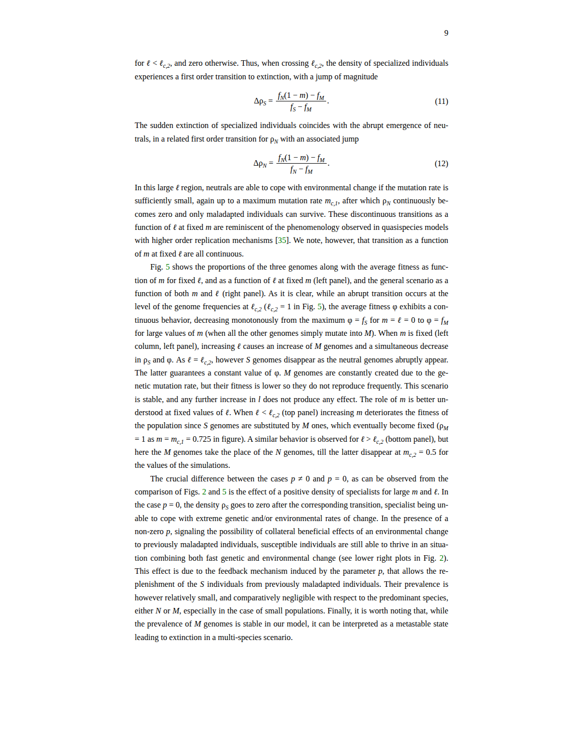9
for ℓ < ℓc,2, and zero otherwise. Thus, when crossing ℓc,2, the density of specialized individuals experiences a first order transition to extinction, with a jump of magnitude
ΔρS = fN(1 − m) − fM fS − fM . (11)
The sudden extinction of specialized individuals coincides with the abrupt emergence of neutrals, in a related first order transition for ρN with an associated jump
ΔρN = fN(1 − m) − fM fN − fM . (12)
In this large ℓ region, neutrals are able to cope with environmental change if the mutation rate is sufficiently small, again up to a maximum mutation rate mc,1, after which ρN continuously becomes zero and only maladapted individuals can survive. These discontinuous transitions as a function of ℓ at fixed m are reminiscent of the phenomenology observed in quasispecies models with higher order replication mechanisms [35]. We note, however, that transition as a function of m at fixed ℓ are all continuous.
Fig. 5 shows the proportions of the three genomes along with the average fitness as function of m for fixed ℓ, and as a function of ℓ at fixed m (left panel), and the general scenario as a function of both m and ℓ (right panel). As it is clear, while an abrupt transition occurs at the level of the genome frequencies at ℓc,2 (ℓc,2 = 1 in Fig. 5), the average fitness φ exhibits a continuous behavior, decreasing monotonously from the maximum φ = fS for m = ℓ = 0 to φ = fM for large values of m (when all the other genomes simply mutate into M). When m is fixed (left column, left panel), increasing ℓ causes an increase of M genomes and a simultaneous decrease in ρS and φ. As ℓ = ℓc,2, however S genomes disappear as the neutral genomes abruptly appear. The latter guarantees a constant value of φ. M genomes are constantly created due to the genetic mutation rate, but their fitness is lower so they do not reproduce frequently. This scenario is stable, and any further increase in l does not produce any effect. The role of m is better understood at fixed values of ℓ. When ℓ < ℓc,2 (top panel) increasing m deteriorates the fitness of the population since S genomes are substituted by M ones, which eventually become fixed (ρM = 1 as m = mc,1 = 0.725 in figure). A similar behavior is observed for ℓ > ℓc,2 (bottom panel), but here the M genomes take the place of the N genomes, till the latter disappear at mc,2 = 0.5 for the values of the simulations.
The crucial difference between the cases p ≠ 0 and p = 0, as can be observed from the comparison of Figs. 2 and 5 is the effect of a positive density of specialists for large m and ℓ. In the case p = 0, the density ρS goes to zero after the corresponding transition, specialist being unable to cope with extreme genetic and/or environmental rates of change. In the presence of a non-zero p, signaling the possibility of collateral beneficial effects of an environmental change to previously maladapted individuals, susceptible individuals are still able to thrive in an situation combining both fast genetic and environmental change (see lower right plots in Fig. 2). This effect is due to the feedback mechanism induced by the parameter p, that allows the replenishment of the S individuals from previously maladapted individuals. Their prevalence is however relatively small, and comparatively negligible with respect to the predominant species, either N or M, especially in the case of small populations. Finally, it is worth noting that, while the prevalence of M genomes is stable in our model, it can be interpreted as a metastable state leading to extinction in a multi-species scenario.